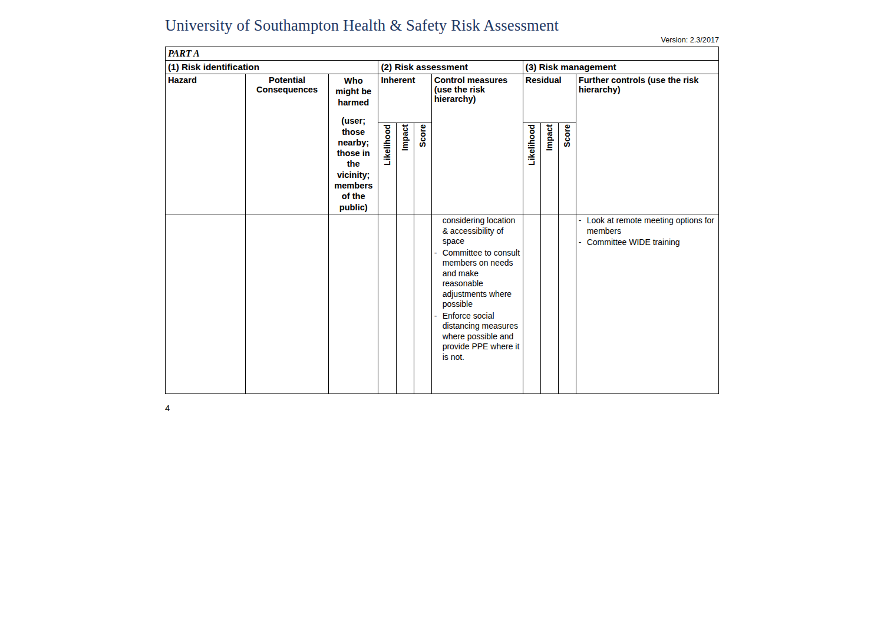University of Southampton Health & Safety Risk Assessment
Version: 2.3/2017
| PART A |
| (1) Risk identification | (2) Risk assessment | (3) Risk management |
| Hazard | Potential Consequences | Who might be harmed (user; those nearby; those in the vicinity; members of the public) | Inherent | Control measures (use the risk hierarchy) | Residual | Further controls (use the risk hierarchy) |
| Likelihood | Impact | Score | Likelihood | Impact | Score |
| | | | | | | considering location & accessibility of space Committee to consult members on needs and make reasonable adjustments where possible Enforce social distancing measures where possible and provide PPE where it is not. | | | | Look at remote meeting options for members Committee WIDE training |
4